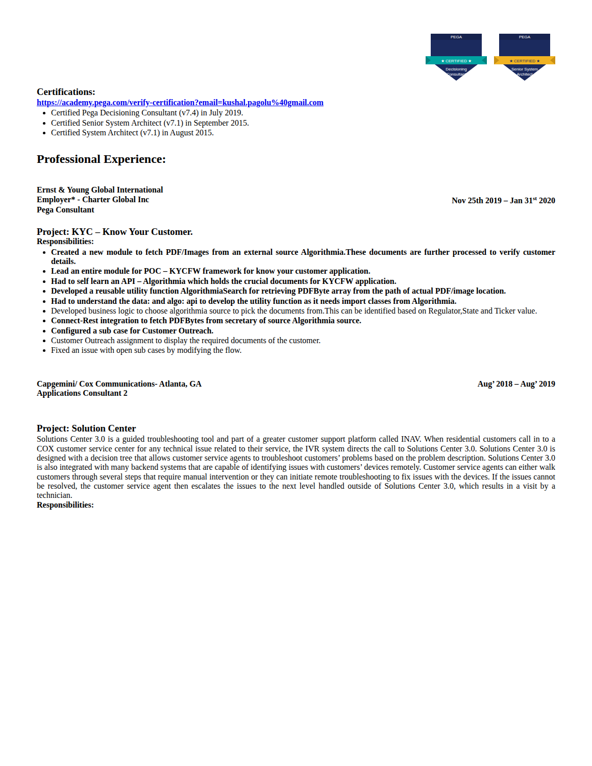PEGA ★ CERTIFIED ★ Decisioning Consultant PEGA ★ CERTIFIED ★ Senior System Architect
Certifications:
https://academy.pega.com/verify-certification?email=kushal.pagolu%40gmail.com
Certified Pega Decisioning Consultant (v7.4) in July 2019.
Certified Senior System Architect (v7.1) in September 2015.
Certified System Architect (v7.1) in August 2015.
Professional Experience:
Ernst & Young Global International
Nov 25th 2019 – Jan 31st 2020 Employer* - Charter Global Inc
Pega Consultant
Project: KYC – Know Your Customer.
Responsibilities:
Created a new module to fetch PDF/Images from an external source Algorithmia.These documents are further processed to verify customer details.
Lead an entire module for POC – KYCFW framework for know your customer application.
Had to self learn an API – Algorithmia which holds the crucial documents for KYCFW application.
Developed a reusable utility function AlgorithmiaSearch for retrieving PDFByte array from the path of actual PDF/image location.
Had to understand the data: and algo: api to develop the utility function as it needs import classes from Algorithmia.
Developed business logic to choose algorithmia source to pick the documents from.This can be identified based on Regulator,State and Ticker value.
Connect-Rest integration to fetch PDFBytes from secretary of source Algorithmia source.
Configured a sub case for Customer Outreach.
Customer Outreach assignment to display the required documents of the customer.
Fixed an issue with open sub cases by modifying the flow.
Aug’ 2018 – Aug’ 2019 Capgemini/ Cox Communications- Atlanta, GA
Applications Consultant 2
Project: Solution Center
Solutions Center 3.0 is a guided troubleshooting tool and part of a greater customer support platform called INAV. When residential customers call in to a COX customer service center for any technical issue related to their service, the IVR system directs the call to Solutions Center 3.0. Solutions Center 3.0 is designed with a decision tree that allows customer service agents to troubleshoot customers’ problems based on the problem description. Solutions Center 3.0 is also integrated with many backend systems that are capable of identifying issues with customers’ devices remotely. Customer service agents can either walk customers through several steps that require manual intervention or they can initiate remote troubleshooting to fix issues with the devices. If the issues cannot be resolved, the customer service agent then escalates the issues to the next level handled outside of Solutions Center 3.0, which results in a visit by a technician.
Responsibilities: